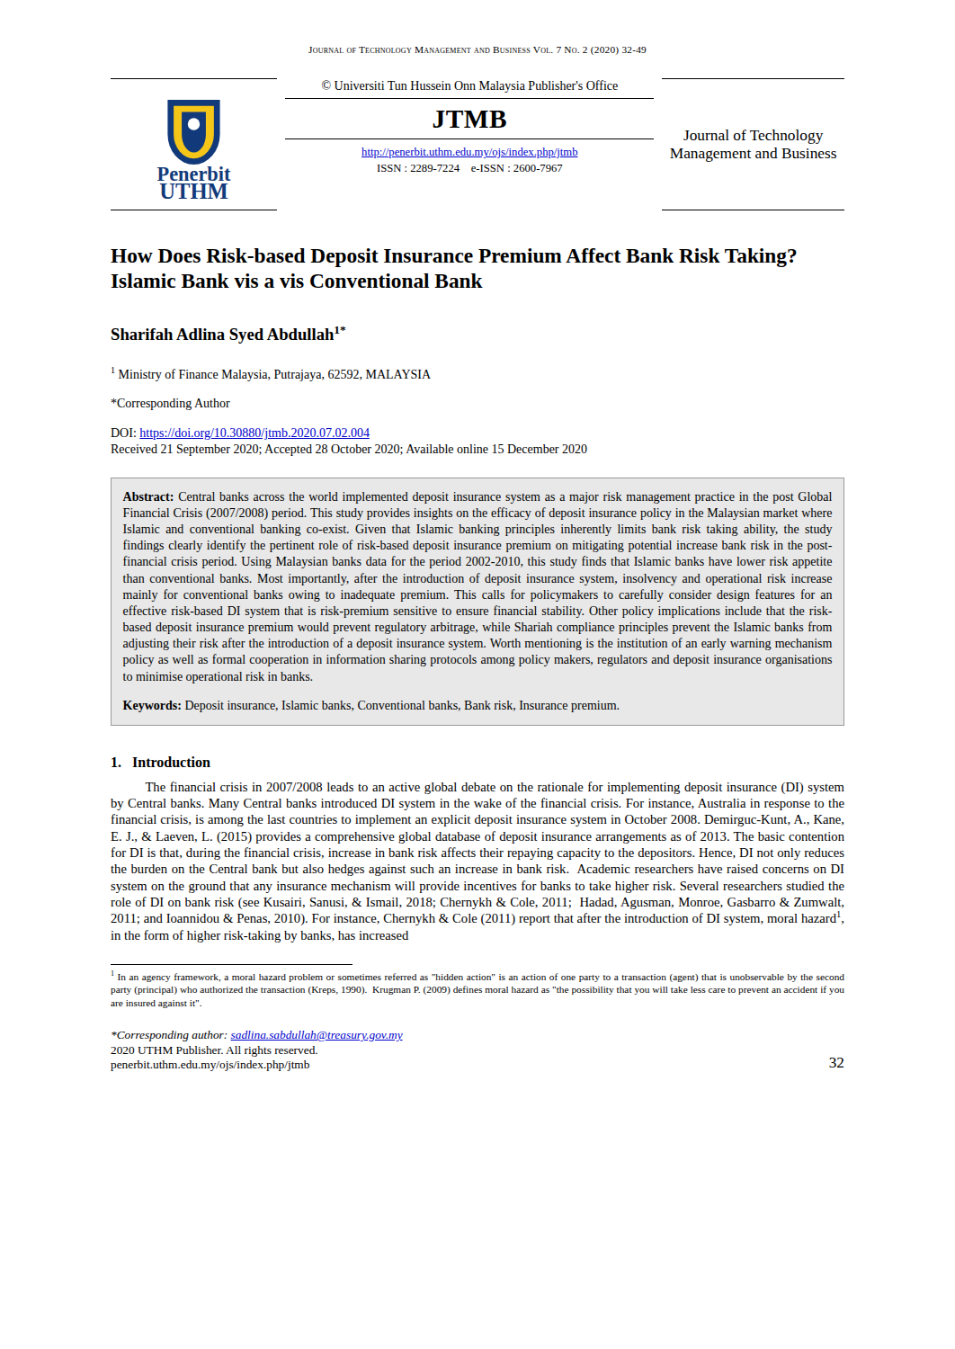Journal of Technology Management and Business Vol. 7 No. 2 (2020) 32-49
© Universiti Tun Hussein Onn Malaysia Publisher's Office
JTMB
http://penerbit.uthm.edu.my/ojs/index.php/jtmb
ISSN : 2289-7224 e-ISSN : 2600-7967
Journal of Technology Management and Business
How Does Risk-based Deposit Insurance Premium Affect Bank Risk Taking? Islamic Bank vis a vis Conventional Bank
Sharifah Adlina Syed Abdullah1*
1 Ministry of Finance Malaysia, Putrajaya, 62592, MALAYSIA
*Corresponding Author
DOI: https://doi.org/10.30880/jtmb.2020.07.02.004
Received 21 September 2020; Accepted 28 October 2020; Available online 15 December 2020
Abstract: Central banks across the world implemented deposit insurance system as a major risk management practice in the post Global Financial Crisis (2007/2008) period. This study provides insights on the efficacy of deposit insurance policy in the Malaysian market where Islamic and conventional banking co-exist. Given that Islamic banking principles inherently limits bank risk taking ability, the study findings clearly identify the pertinent role of risk-based deposit insurance premium on mitigating potential increase bank risk in the post-financial crisis period. Using Malaysian banks data for the period 2002-2010, this study finds that Islamic banks have lower risk appetite than conventional banks. Most importantly, after the introduction of deposit insurance system, insolvency and operational risk increase mainly for conventional banks owing to inadequate premium. This calls for policymakers to carefully consider design features for an effective risk-based DI system that is risk-premium sensitive to ensure financial stability. Other policy implications include that the risk-based deposit insurance premium would prevent regulatory arbitrage, while Shariah compliance principles prevent the Islamic banks from adjusting their risk after the introduction of a deposit insurance system. Worth mentioning is the institution of an early warning mechanism policy as well as formal cooperation in information sharing protocols among policy makers, regulators and deposit insurance organisations to minimise operational risk in banks.
Keywords: Deposit insurance, Islamic banks, Conventional banks, Bank risk, Insurance premium.
1. Introduction
The financial crisis in 2007/2008 leads to an active global debate on the rationale for implementing deposit insurance (DI) system by Central banks. Many Central banks introduced DI system in the wake of the financial crisis. For instance, Australia in response to the financial crisis, is among the last countries to implement an explicit deposit insurance system in October 2008. Demirguc-Kunt, A., Kane, E. J., & Laeven, L. (2015) provides a comprehensive global database of deposit insurance arrangements as of 2013. The basic contention for DI is that, during the financial crisis, increase in bank risk affects their repaying capacity to the depositors. Hence, DI not only reduces the burden on the Central bank but also hedges against such an increase in bank risk. Academic researchers have raised concerns on DI system on the ground that any insurance mechanism will provide incentives for banks to take higher risk. Several researchers studied the role of DI on bank risk (see Kusairi, Sanusi, & Ismail, 2018; Chernykh & Cole, 2011; Hadad, Agusman, Monroe, Gasbarro & Zumwalt, 2011; and Ioannidou & Penas, 2010). For instance, Chernykh & Cole (2011) report that after the introduction of DI system, moral hazard1, in the form of higher risk-taking by banks, has increased
1 In an agency framework, a moral hazard problem or sometimes referred as "hidden action" is an action of one party to a transaction (agent) that is unobservable by the second party (principal) who authorized the transaction (Kreps, 1990). Krugman P. (2009) defines moral hazard as "the possibility that you will take less care to prevent an accident if you are insured against it".
*Corresponding author: sadlina.sabdullah@treasury.gov.my
2020 UTHM Publisher. All rights reserved.
penerbit.uthm.edu.my/ojs/index.php/jtmb
32